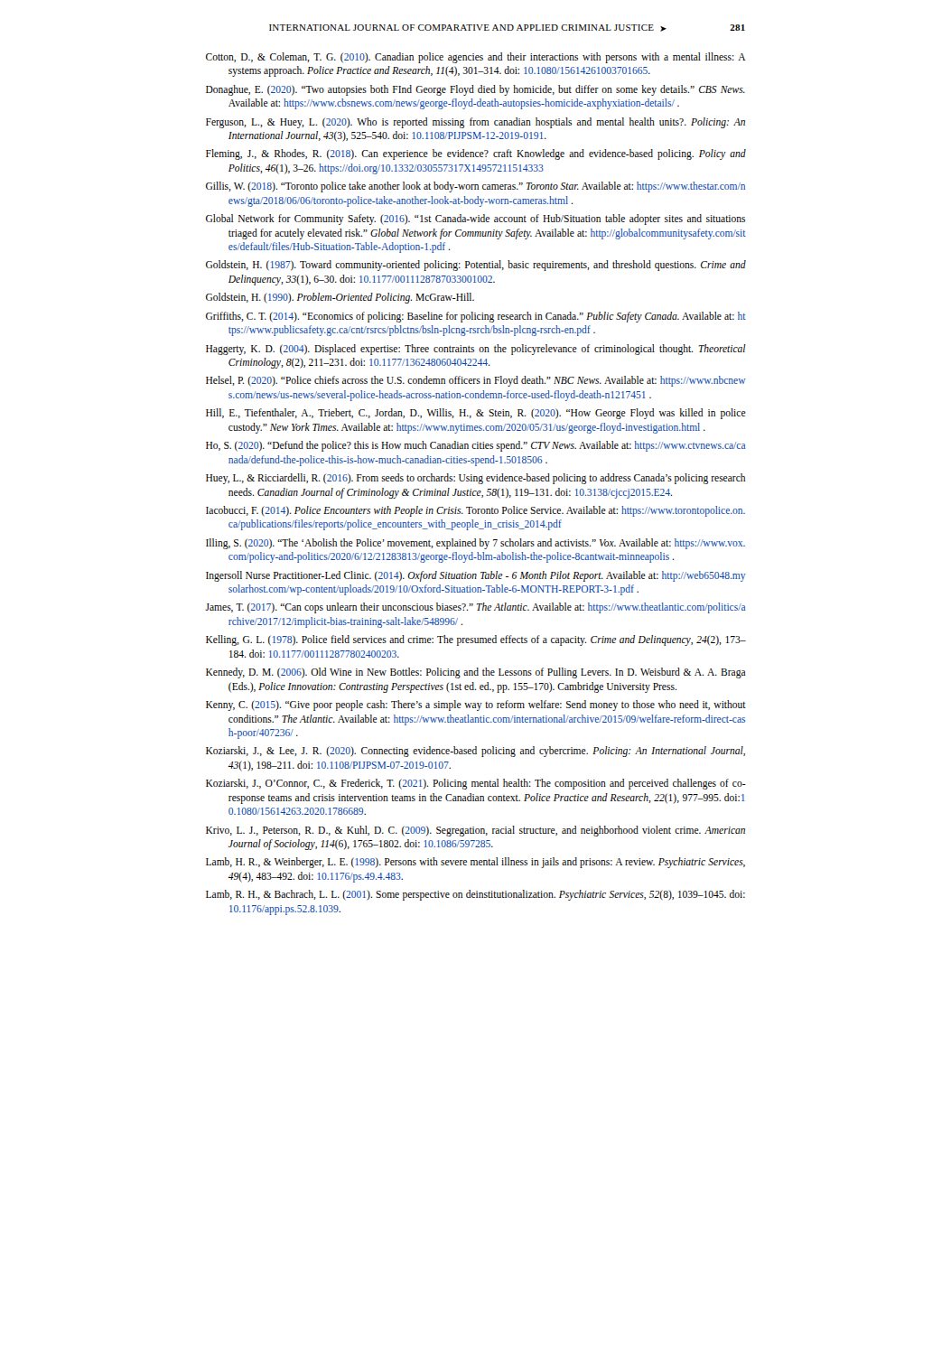281 INTERNATIONAL JOURNAL OF COMPARATIVE AND APPLIED CRIMINAL JUSTICE ➤
Cotton, D., & Coleman, T. G. (2010). Canadian police agencies and their interactions with persons with a mental illness: A systems approach. Police Practice and Research, 11(4), 301–314. doi: 10.1080/15614261003701665.
Donaghue, E. (2020). “Two autopsies both FInd George Floyd died by homicide, but differ on some key details.” CBS News. Available at: https://www.cbsnews.com/news/george-floyd-death-autopsies-homicide-axphyxiation-details/ .
Ferguson, L., & Huey, L. (2020). Who is reported missing from canadian hosptials and mental health units?. Policing: An International Journal, 43(3), 525–540. doi: 10.1108/PIJPSM-12-2019-0191.
Fleming, J., & Rhodes, R. (2018). Can experience be evidence? craft Knowledge and evidence-based policing. Policy and Politics, 46(1), 3–26. https://doi.org/10.1332/030557317X14957211514333
Gillis, W. (2018). “Toronto police take another look at body-worn cameras.” Toronto Star. Available at: https://www.thestar.com/news/gta/2018/06/06/toronto-police-take-another-look-at-body-worn-cameras.html .
Global Network for Community Safety. (2016). “1st Canada-wide account of Hub/Situation table adopter sites and situations triaged for acutely elevated risk.” Global Network for Community Safety. Available at: http://globalcommunitysafety.com/sites/default/files/Hub-Situation-Table-Adoption-1.pdf .
Goldstein, H. (1987). Toward community-oriented policing: Potential, basic requirements, and threshold questions. Crime and Delinquency, 33(1), 6–30. doi: 10.1177/0011128787033001002.
Goldstein, H. (1990). Problem-Oriented Policing. McGraw-Hill.
Griffiths, C. T. (2014). “Economics of policing: Baseline for policing research in Canada.” Public Safety Canada. Available at: https://www.publicsafety.gc.ca/cnt/rsrcs/pblctns/bsln-plcng-rsrch/bsln-plcng-rsrch-en.pdf .
Haggerty, K. D. (2004). Displaced expertise: Three contraints on the policyrelevance of criminological thought. Theoretical Criminology, 8(2), 211–231. doi: 10.1177/1362480604042244.
Helsel, P. (2020). “Police chiefs across the U.S. condemn officers in Floyd death.” NBC News. Available at: https://www.nbcnews.com/news/us-news/several-police-heads-across-nation-condemn-force-used-floyd-death-n1217451 .
Hill, E., Tiefenthaler, A., Triebert, C., Jordan, D., Willis, H., & Stein, R. (2020). “How George Floyd was killed in police custody.” New York Times. Available at: https://www.nytimes.com/2020/05/31/us/george-floyd-investigation.html .
Ho, S. (2020). “Defund the police? this is How much Canadian cities spend.” CTV News. Available at: https://www.ctvnews.ca/canada/defund-the-police-this-is-how-much-canadian-cities-spend-1.5018506 .
Huey, L., & Ricciardelli, R. (2016). From seeds to orchards: Using evidence-based policing to address Canada’s policing research needs. Canadian Journal of Criminology & Criminal Justice, 58(1), 119–131. doi: 10.3138/cjccj2015.E24.
Iacobucci, F. (2014). Police Encounters with People in Crisis. Toronto Police Service. Available at: https://www.torontopolice.on.ca/publications/files/reports/police_encounters_with_people_in_crisis_2014.pdf
Illing, S. (2020). “The ‘Abolish the Police’ movement, explained by 7 scholars and activists.” Vox. Available at: https://www.vox.com/policy-and-politics/2020/6/12/21283813/george-floyd-blm-abolish-the-police-8cantwait-minneapolis .
Ingersoll Nurse Practitioner-Led Clinic. (2014). Oxford Situation Table - 6 Month Pilot Report. Available at: http://web65048.mysolarhost.com/wp-content/uploads/2019/10/Oxford-Situation-Table-6-MONTH-REPORT-3-1.pdf .
James, T. (2017). “Can cops unlearn their unconscious biases?.” The Atlantic. Available at: https://www.theatlantic.com/politics/archive/2017/12/implicit-bias-training-salt-lake/548996/ .
Kelling, G. L. (1978). Police field services and crime: The presumed effects of a capacity. Crime and Delinquency, 24(2), 173–184. doi: 10.1177/001112877802400203.
Kennedy, D. M. (2006). Old Wine in New Bottles: Policing and the Lessons of Pulling Levers. In D. Weisburd & A. A. Braga (Eds.), Police Innovation: Contrasting Perspectives (1st ed. ed., pp. 155–170). Cambridge University Press.
Kenny, C. (2015). “Give poor people cash: There’s a simple way to reform welfare: Send money to those who need it, without conditions.” The Atlantic. Available at: https://www.theatlantic.com/international/archive/2015/09/welfare-reform-direct-cash-poor/407236/ .
Koziarski, J., & Lee, J. R. (2020). Connecting evidence-based policing and cybercrime. Policing: An International Journal, 43(1), 198–211. doi: 10.1108/PIJPSM-07-2019-0107.
Koziarski, J., O’Connor, C., & Frederick, T. (2021). Policing mental health: The composition and perceived challenges of co-response teams and crisis intervention teams in the Canadian context. Police Practice and Research, 22(1), 977–995. doi:10.1080/15614263.2020.1786689.
Krivo, L. J., Peterson, R. D., & Kuhl, D. C. (2009). Segregation, racial structure, and neighborhood violent crime. American Journal of Sociology, 114(6), 1765–1802. doi: 10.1086/597285.
Lamb, H. R., & Weinberger, L. E. (1998). Persons with severe mental illness in jails and prisons: A review. Psychiatric Services, 49(4), 483–492. doi: 10.1176/ps.49.4.483.
Lamb, R. H., & Bachrach, L. L. (2001). Some perspective on deinstitutionalization. Psychiatric Services, 52(8), 1039–1045. doi: 10.1176/appi.ps.52.8.1039.